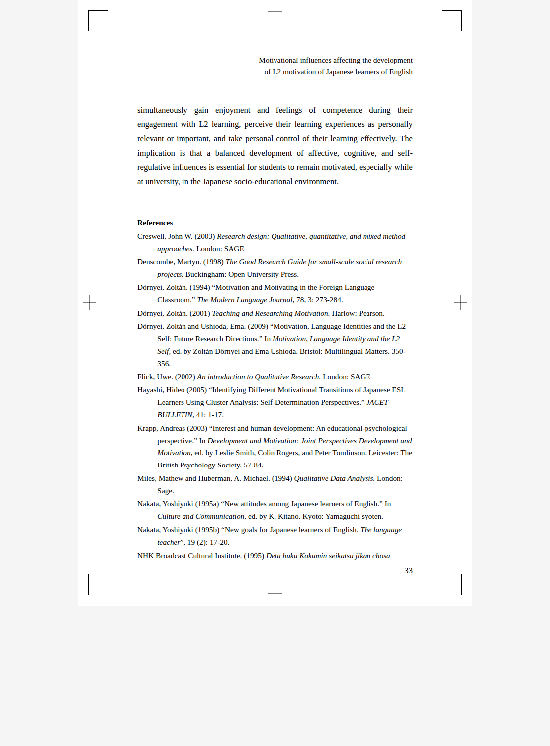Motivational influences affecting the development
of L2 motivation of Japanese learners of English
simultaneously gain enjoyment and feelings of competence during their engagement with L2 learning, perceive their learning experiences as personally relevant or important, and take personal control of their learning effectively. The implication is that a balanced development of affective, cognitive, and self-regulative influences is essential for students to remain motivated, especially while at university, in the Japanese socio-educational environment.
References
Creswell, John W. (2003) Research design: Qualitative, quantitative, and mixed method approaches. London: SAGE
Denscombe, Martyn. (1998) The Good Research Guide for small-scale social research projects. Buckingham: Open University Press.
Dörnyei, Zoltán. (1994) “Motivation and Motivating in the Foreign Language Classroom.” The Modern Language Journal, 78, 3: 273-284.
Dörnyei, Zoltán. (2001) Teaching and Researching Motivation. Harlow: Pearson.
Dörnyei, Zoltán and Ushioda, Ema. (2009) “Motivation, Language Identities and the L2 Self: Future Research Directions.” In Motivation, Language Identity and the L2 Self, ed. by Zoltán Dörnyei and Ema Ushioda. Bristol: Multilingual Matters. 350-356.
Flick, Uwe. (2002) An introduction to Qualitative Research. London: SAGE
Hayashi, Hideo (2005) “Identifying Different Motivational Transitions of Japanese ESL Learners Using Cluster Analysis: Self-Determination Perspectives.” JACET BULLETIN, 41: 1-17.
Krapp, Andreas (2003) “Interest and human development: An educational-psychological perspective.” In Development and Motivation: Joint Perspectives Development and Motivation, ed. by Leslie Smith, Colin Rogers, and Peter Tomlinson. Leicester: The British Psychology Society. 57-84.
Miles, Mathew and Huberman, A. Michael. (1994) Qualitative Data Analysis. London: Sage.
Nakata, Yoshiyuki (1995a) “New attitudes among Japanese learners of English.” In Culture and Communication, ed. by K, Kitano. Kyoto: Yamaguchi syoten.
Nakata, Yoshiyuki (1995b) “New goals for Japanese learners of English. The language teacher”, 19 (2): 17-20.
NHK Broadcast Cultural Institute. (1995) Deta buku Kokumin seikatsu jikan chosa
33